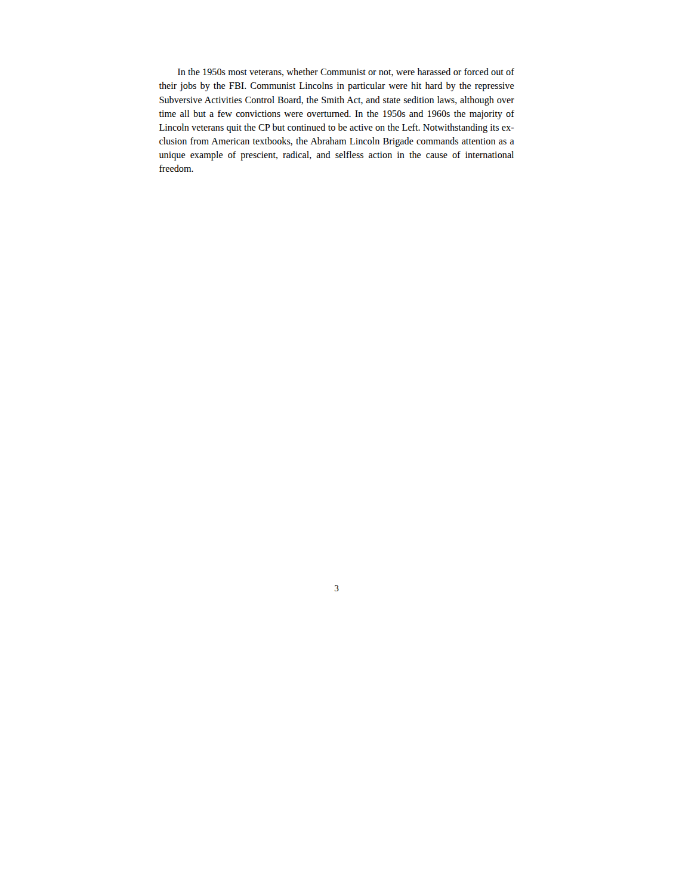In the 1950s most veterans, whether Communist or not, were harassed or forced out of their jobs by the FBI. Communist Lincolns in particular were hit hard by the repressive Subversive Activities Control Board, the Smith Act, and state sedition laws, although over time all but a few convictions were overturned. In the 1950s and 1960s the majority of Lincoln veterans quit the CP but continued to be active on the Left. Notwithstanding its exclusion from American textbooks, the Abraham Lincoln Brigade commands attention as a unique example of prescient, radical, and selfless action in the cause of international freedom.
3